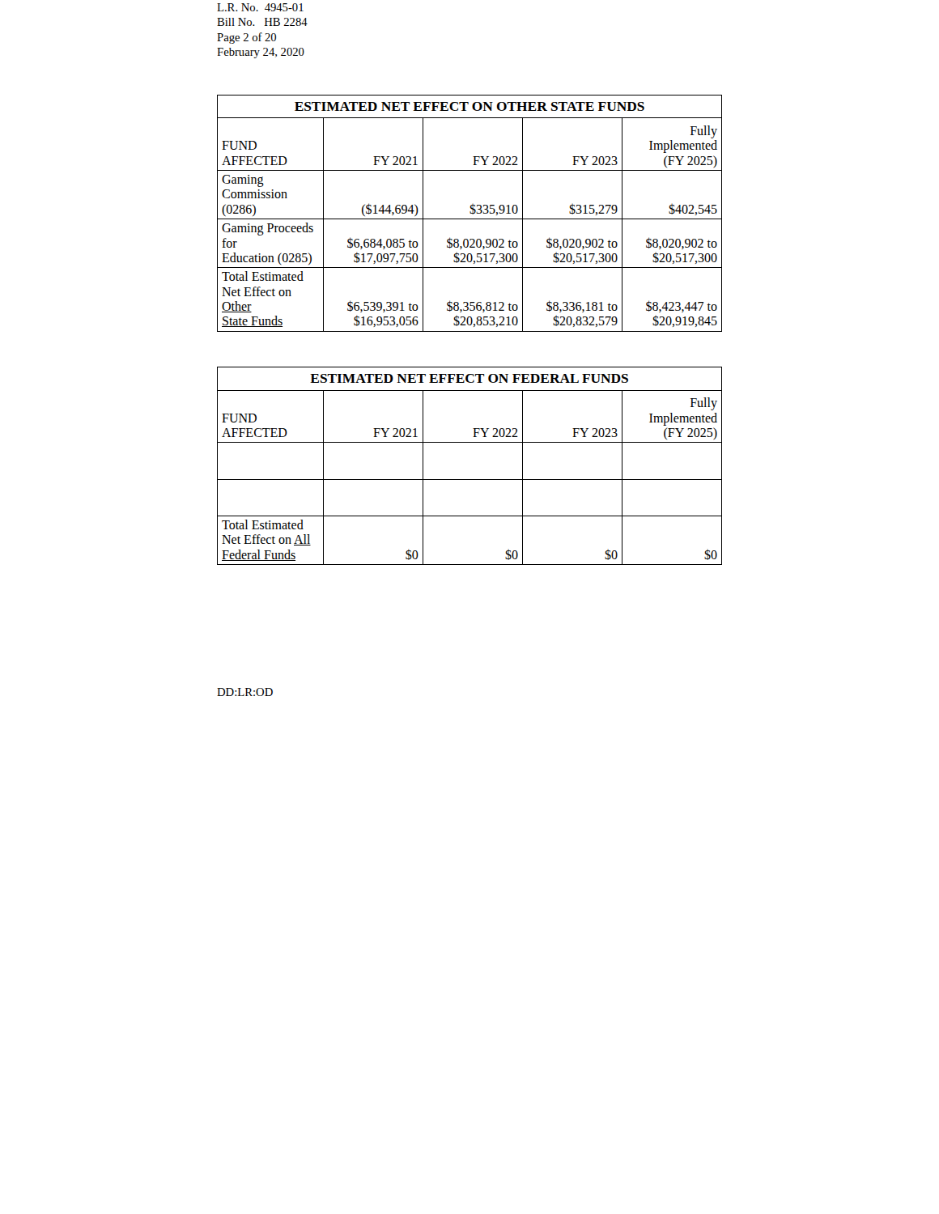L.R. No. 4945-01
Bill No. HB 2284
Page 2 of 20
February 24, 2020
| ESTIMATED NET EFFECT ON OTHER STATE FUNDS |
| FUND AFFECTED | FY 2021 | FY 2022 | FY 2023 | Fully Implemented (FY 2025) |
| Gaming Commission (0286) | ($144,694) | $335,910 | $315,279 | $402,545 |
| Gaming Proceeds for Education (0285) | $6,684,085 to $17,097,750 | $8,020,902 to $20,517,300 | $8,020,902 to $20,517,300 | $8,020,902 to $20,517,300 |
| Total Estimated Net Effect on Other State Funds | $6,539,391 to $16,953,056 | $8,356,812 to $20,853,210 | $8,336,181 to $20,832,579 | $8,423,447 to $20,919,845 |
| ESTIMATED NET EFFECT ON FEDERAL FUNDS |
| FUND AFFECTED | FY 2021 | FY 2022 | FY 2023 | Fully Implemented (FY 2025) |
| Total Estimated Net Effect on All Federal Funds | $0 | $0 | $0 | $0 |
DD:LR:OD